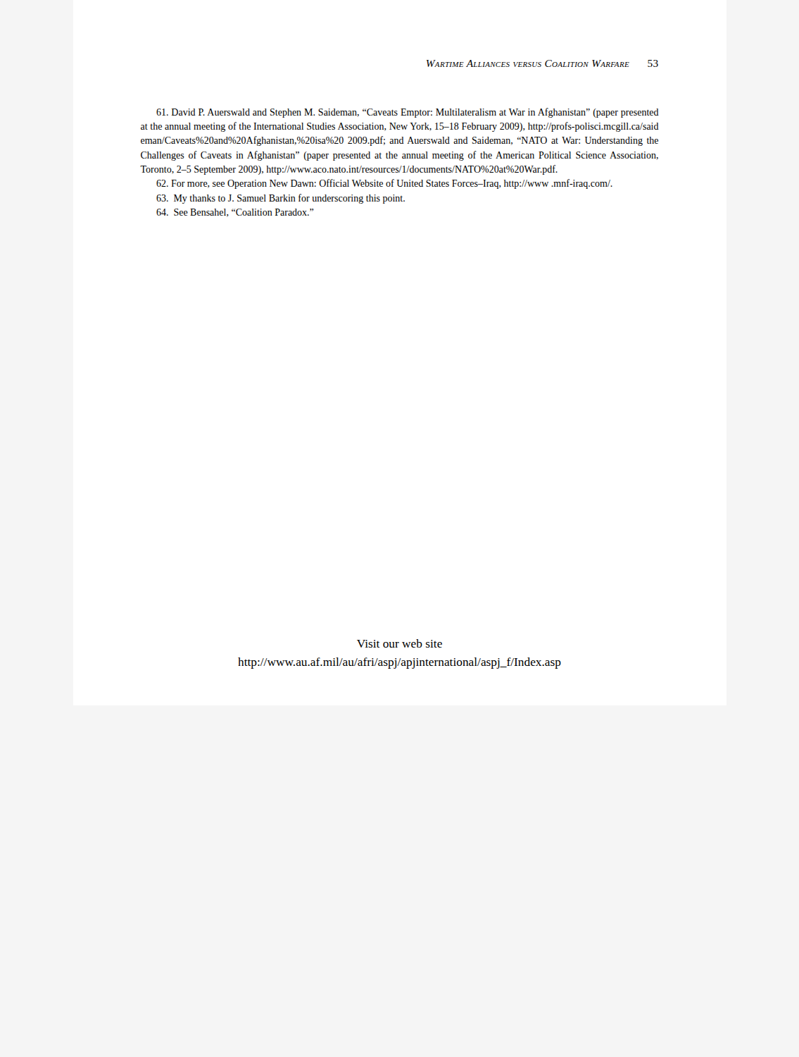Wartime Alliances versus Coalition Warfare 53
61. David P. Auerswald and Stephen M. Saideman, “Caveats Emptor: Multilateralism at War in Afghanistan” (paper presented at the annual meeting of the International Studies Association, New York, 15–18 February 2009), http://profs-polisci.mcgill.ca/saideman/Caveats%20and%20Afghanistan,%20isa%20 2009.pdf; and Auerswald and Saideman, “NATO at War: Understanding the Challenges of Caveats in Afghanistan” (paper presented at the annual meeting of the American Political Science Association, Toronto, 2–5 September 2009), http://www.aco.nato.int/resources/1/documents/NATO%20at%20War.pdf.
62. For more, see Operation New Dawn: Official Website of United States Forces–Iraq, http://www .mnf-iraq.com/.
63. My thanks to J. Samuel Barkin for underscoring this point.
64. See Bensahel, “Coalition Paradox.”
Visit our web site
http://www.au.af.mil/au/afri/aspj/apjinternational/aspj_f/Index.asp